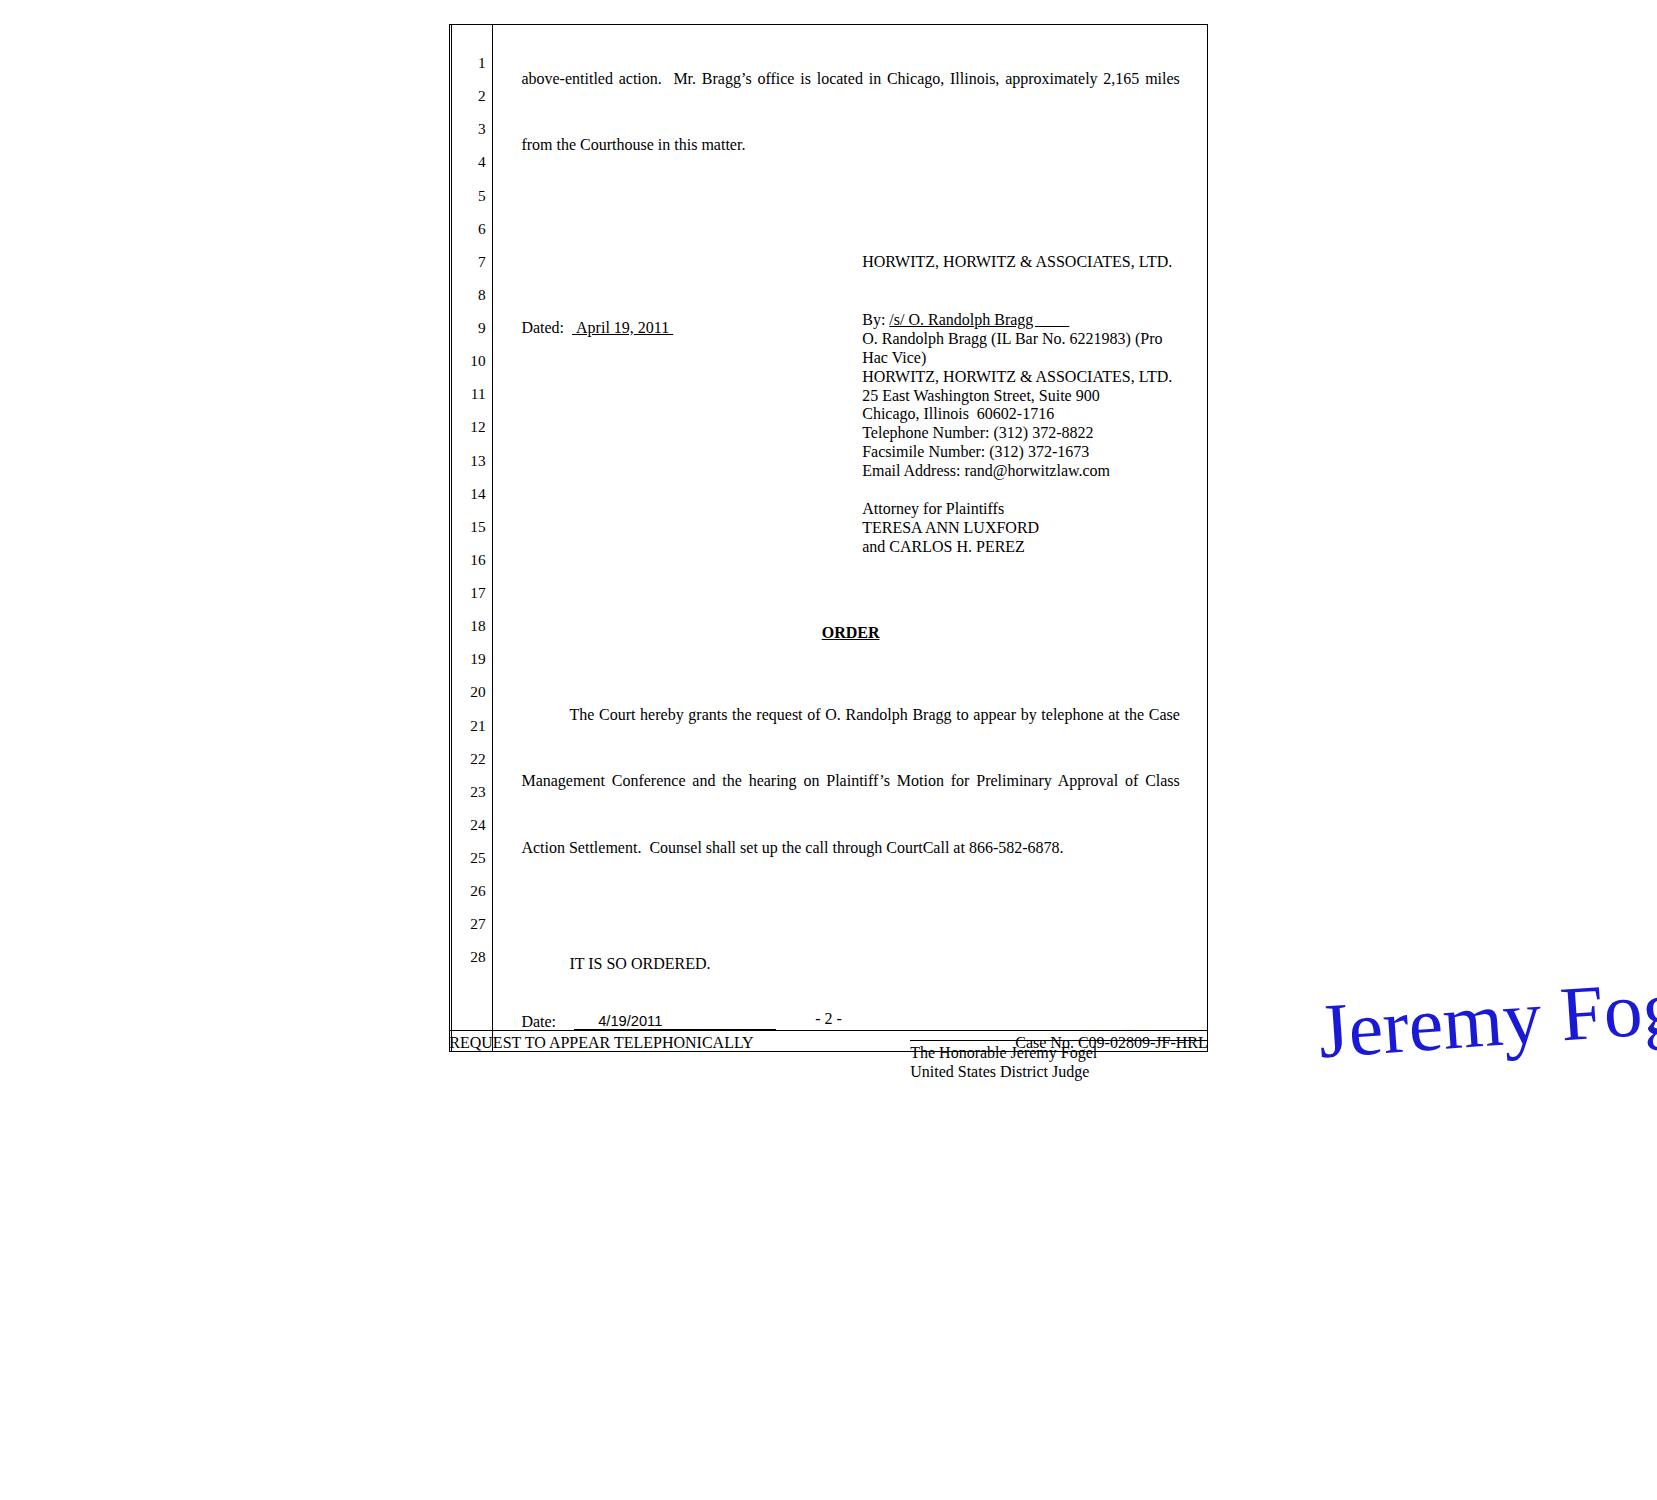1
2
3
4
5
6
7
8
9
10
11
12
13
14
15
16
17
18
19
20
21
22
23
24
25
26
27
28
above-entitled action. Mr. Bragg’s office is located in Chicago, Illinois, approximately 2,165 miles from the Courthouse in this matter.
HORWITZ, HORWITZ & ASSOCIATES, LTD.
Dated: April 19, 2011
By: /s/ O. Randolph Bragg
O. Randolph Bragg (IL Bar No. 6221983) (Pro Hac Vice)
HORWITZ, HORWITZ & ASSOCIATES, LTD.
25 East Washington Street, Suite 900
Chicago, Illinois 60602-1716
Telephone Number: (312) 372-8822
Facsimile Number: (312) 372-1673
Email Address: rand@horwitzlaw.com
Attorney for Plaintiffs
TERESA ANN LUXFORD
and CARLOS H. PEREZ
ORDER
The Court hereby grants the request of O. Randolph Bragg to appear by telephone at the Case Management Conference and the hearing on Plaintiff’s Motion for Preliminary Approval of Class Action Settlement. Counsel shall set up the call through CourtCall at 866-582-6878.
IT IS SO ORDERED.
Date:
4/19/2011
The Honorable Jeremy Fogel
United States District Judge
Jeremy Fogel
- 2 -
REQUEST TO APPEAR TELEPHONICALLY
Case No. C09-02809-JF-HRL